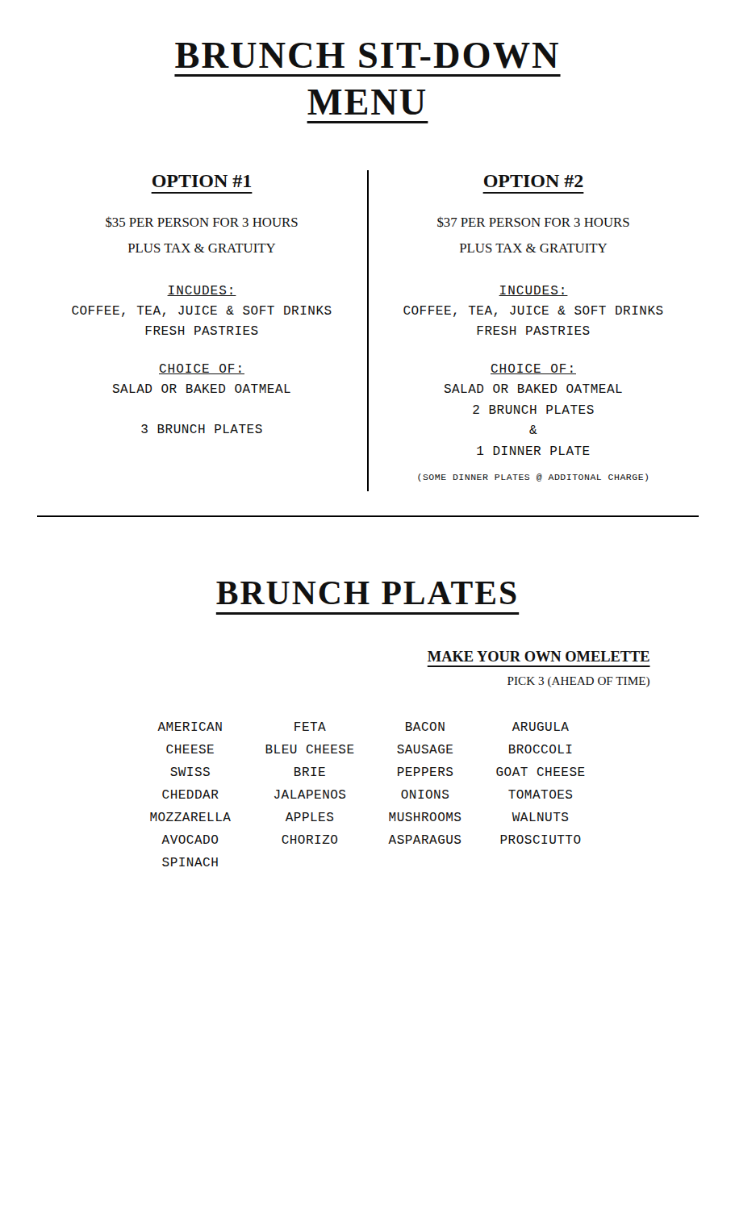Brunch Sit-Down Menu
Option #1
$35 per person for 3 hours
plus tax & gratuity
Incudes:
Coffee, Tea, Juice & Soft Drinks
Fresh Pastries
Choice of:
Salad or Baked Oatmeal
3 Brunch Plates
Option #2
$37 per person for 3 hours
plus tax & gratuity
Incudes:
Coffee, Tea, Juice & Soft Drinks
Fresh Pastries
Choice of:
Salad or Baked Oatmeal
2 Brunch Plates
&
1 Dinner Plate
(Some dinner plates @ additonal charge)
Brunch Plates
Make Your Own Omelette
Pick 3 (ahead of time)
American
Cheese
Swiss
Cheddar
Mozzarella
Avocado
Spinach
Feta
Bleu Cheese
Brie
Jalapenos
Apples
Chorizo
Bacon
Sausage
Peppers
Onions
Mushrooms
Asparagus
Arugula
Broccoli
Goat Cheese
Tomatoes
Walnuts
Prosciutto